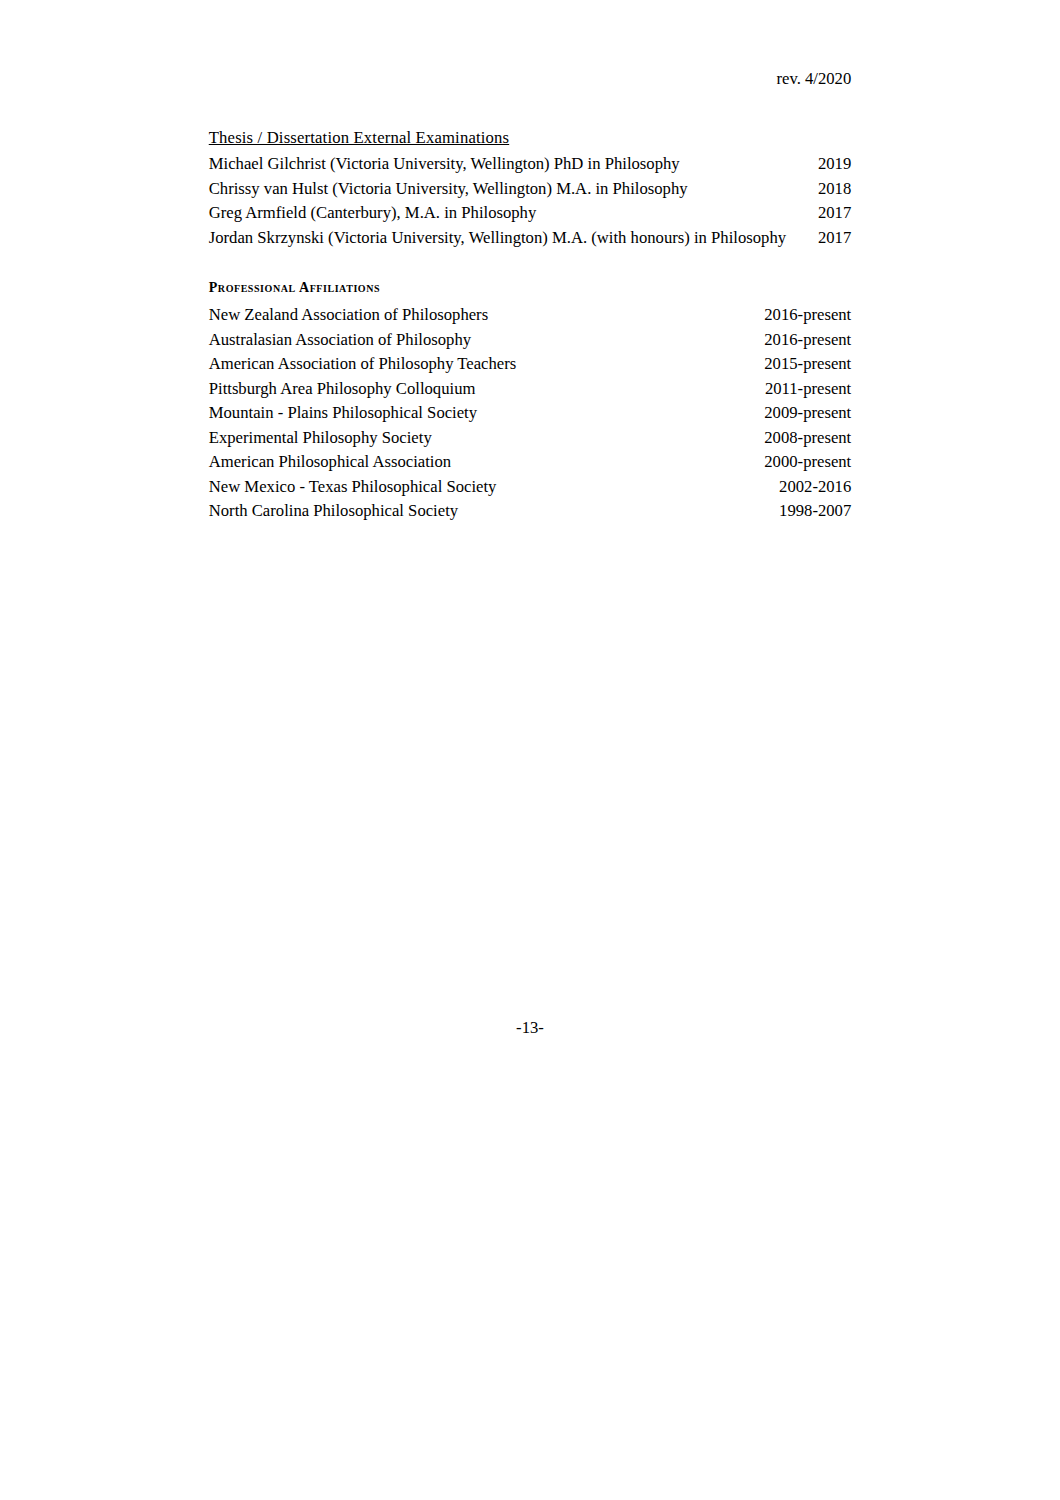rev. 4/2020
Thesis / Dissertation External Examinations
| Michael Gilchrist (Victoria University, Wellington) PhD in Philosophy | 2019 |
| Chrissy van Hulst (Victoria University, Wellington) M.A. in Philosophy | 2018 |
| Greg Armfield (Canterbury), M.A. in Philosophy | 2017 |
| Jordan Skrzynski (Victoria University, Wellington) M.A. (with honours) in Philosophy | 2017 |
Professional Affiliations
| New Zealand Association of Philosophers | 2016-present |
| Australasian Association of Philosophy | 2016-present |
| American Association of Philosophy Teachers | 2015-present |
| Pittsburgh Area Philosophy Colloquium | 2011-present |
| Mountain - Plains Philosophical Society | 2009-present |
| Experimental Philosophy Society | 2008-present |
| American Philosophical Association | 2000-present |
| New Mexico - Texas Philosophical Society | 2002-2016 |
| North Carolina Philosophical Society | 1998-2007 |
-13-